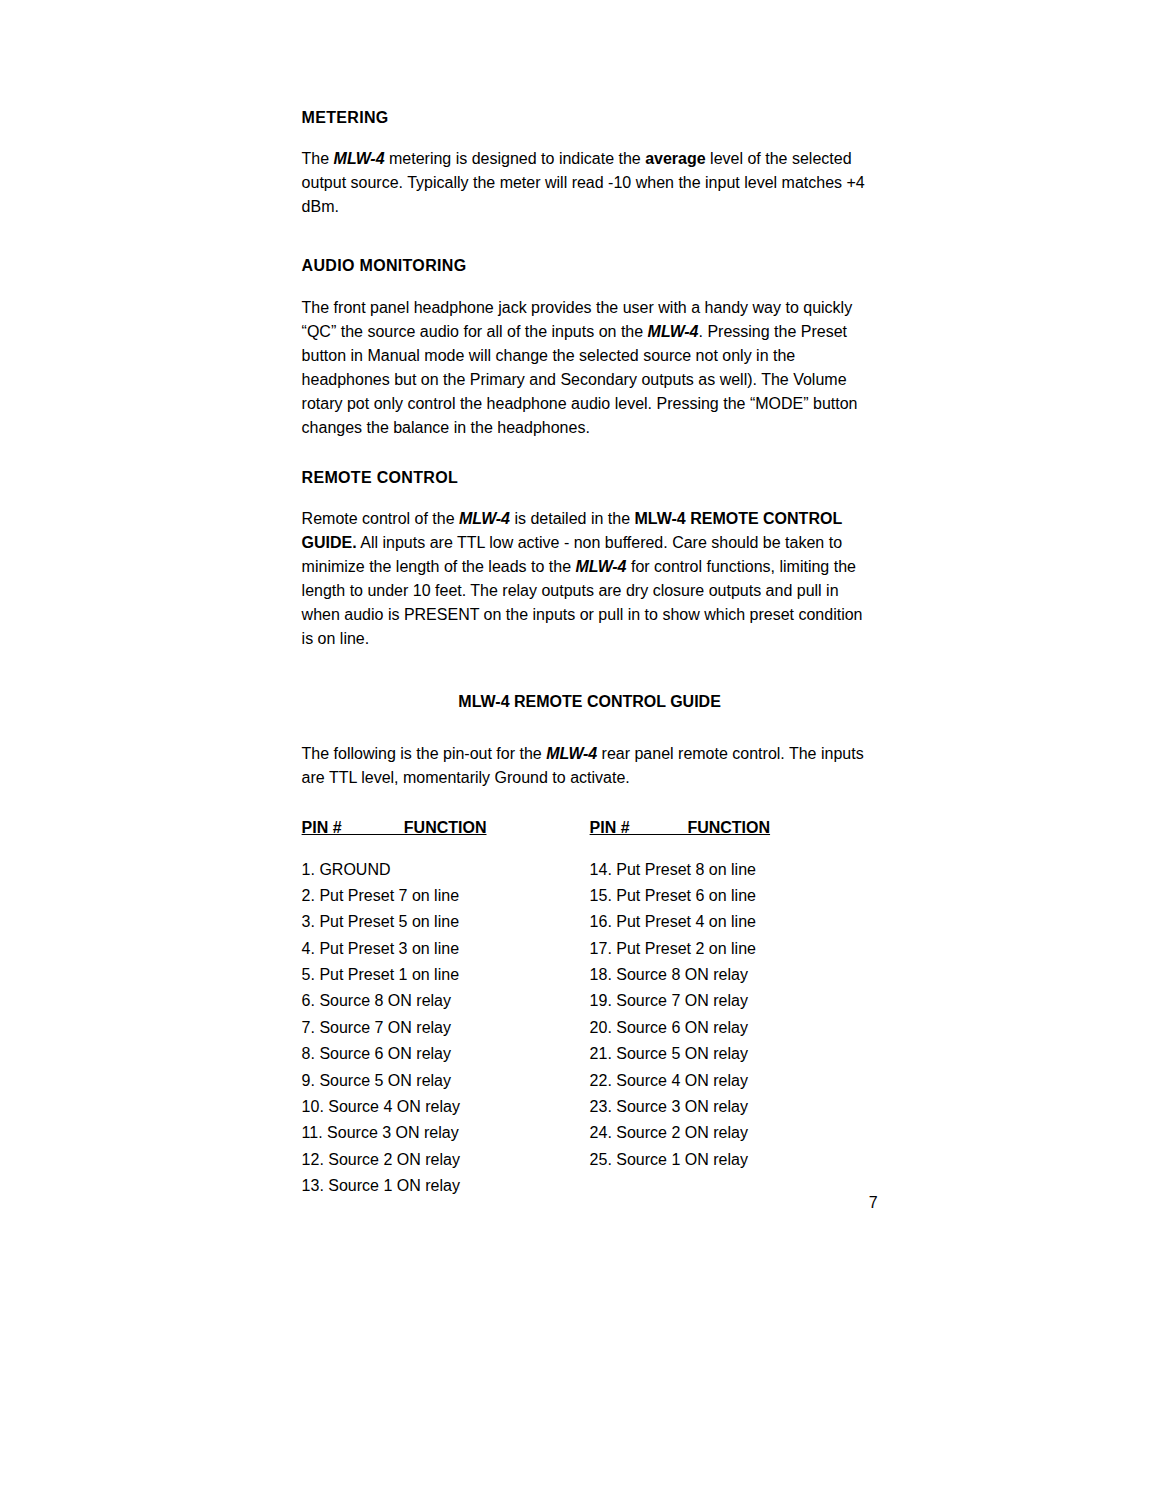METERING
The MLW-4 metering is designed to indicate the average level of the selected output source. Typically the meter will read -10 when the input level matches +4 dBm.
AUDIO MONITORING
The front panel headphone jack provides the user with a handy way to quickly “QC” the source audio for all of the inputs on the MLW-4. Pressing the Preset button in Manual mode will change the selected source not only in the headphones but on the Primary and Secondary outputs as well). The Volume rotary pot only control the headphone audio level. Pressing the “MODE” button changes the balance in the headphones.
REMOTE CONTROL
Remote control of the MLW-4 is detailed in the MLW-4 REMOTE CONTROL GUIDE. All inputs are TTL low active - non buffered. Care should be taken to minimize the length of the leads to the MLW-4 for control functions, limiting the length to under 10 feet. The relay outputs are dry closure outputs and pull in when audio is PRESENT on the inputs or pull in to show which preset condition is on line.
MLW-4 REMOTE CONTROL GUIDE
The following is the pin-out for the MLW-4 rear panel remote control. The inputs are TTL level, momentarily Ground to activate.
| PIN # FUNCTION | | PIN # FUNCTION |
| --- | --- | --- |
| 1. GROUND | | 14. Put Preset 8 on line |
| 2. Put Preset 7 on line | | 15. Put Preset 6 on line |
| 3. Put Preset 5 on line | | 16. Put Preset 4 on line |
| 4. Put Preset 3 on line | | 17. Put Preset 2 on line |
| 5. Put Preset 1 on line | | 18. Source 8 ON relay |
| 6. Source 8 ON relay | | 19. Source 7 ON relay |
| 7. Source 7 ON relay | | 20. Source 6 ON relay |
| 8. Source 6 ON relay | | 21. Source 5 ON relay |
| 9. Source 5 ON relay | | 22. Source 4 ON relay |
| 10. Source 4 ON relay | | 23. Source 3 ON relay |
| 11. Source 3 ON relay | | 24. Source 2 ON relay |
| 12. Source 2 ON relay | | 25. Source 1 ON relay |
| 13. Source 1 ON relay | | |
7